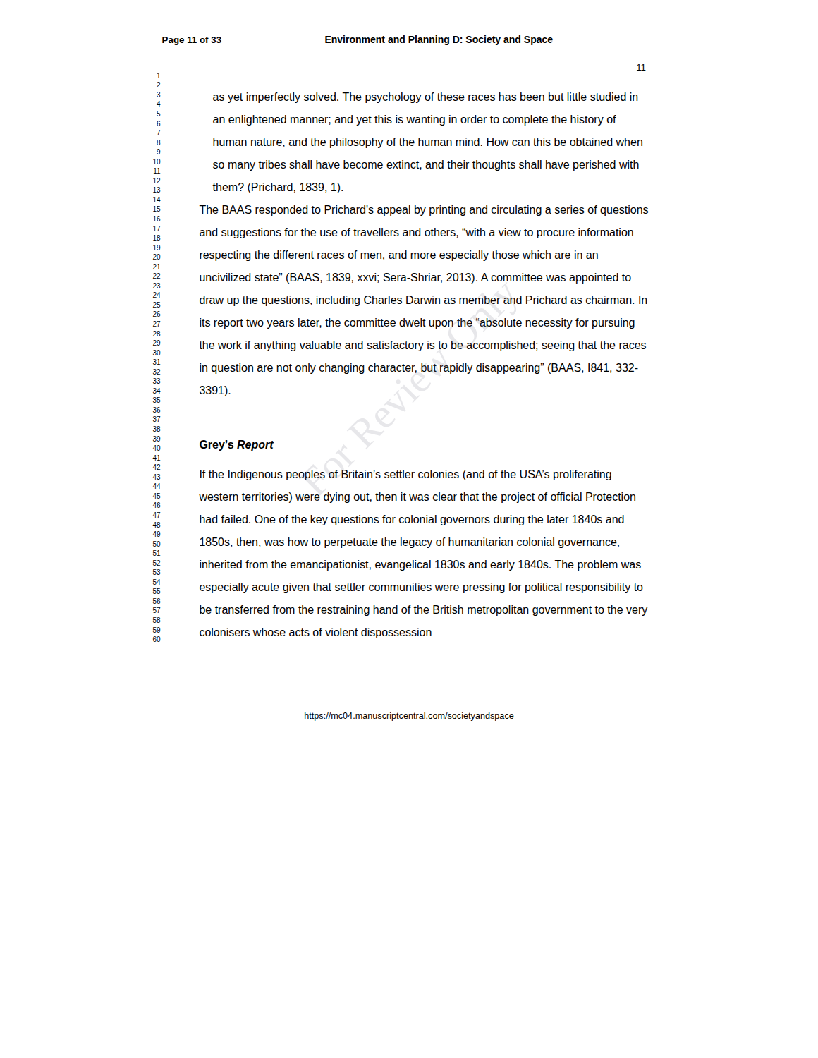Page 11 of 33
Environment and Planning D: Society and Space
11
1
2
3
4
5
6
7
8
9
10
11
12
13
14
15
16
17
18
19
20
21
22
23
24
25
26
27
28
29
30
31
32
33
34
35
36
37
38
39
40
41
42
43
44
45
46
47
48
49
50
51
52
53
54
55
56
57
58
59
60
For Review Only
as yet imperfectly solved. The psychology of these races has been but little studied in an enlightened manner; and yet this is wanting in order to complete the history of human nature, and the philosophy of the human mind. How can this be obtained when so many tribes shall have become extinct, and their thoughts shall have perished with them? (Prichard, 1839, 1).
The BAAS responded to Prichard's appeal by printing and circulating a series of questions and suggestions for the use of travellers and others, “with a view to procure information respecting the different races of men, and more especially those which are in an uncivilized state” (BAAS, 1839, xxvi; Sera-Shriar, 2013). A committee was appointed to draw up the questions, including Charles Darwin as member and Prichard as chairman. In its report two years later, the committee dwelt upon the “absolute necessity for pursuing the work if anything valuable and satisfactory is to be accomplished; seeing that the races in question are not only changing character, but rapidly disappearing” (BAAS, I841, 332-3391).
Grey’s Report
If the Indigenous peoples of Britain’s settler colonies (and of the USA’s proliferating western territories) were dying out, then it was clear that the project of official Protection had failed. One of the key questions for colonial governors during the later 1840s and 1850s, then, was how to perpetuate the legacy of humanitarian colonial governance, inherited from the emancipationist, evangelical 1830s and early 1840s. The problem was especially acute given that settler communities were pressing for political responsibility to be transferred from the restraining hand of the British metropolitan government to the very colonisers whose acts of violent dispossession
https://mc04.manuscriptcentral.com/societyandspace